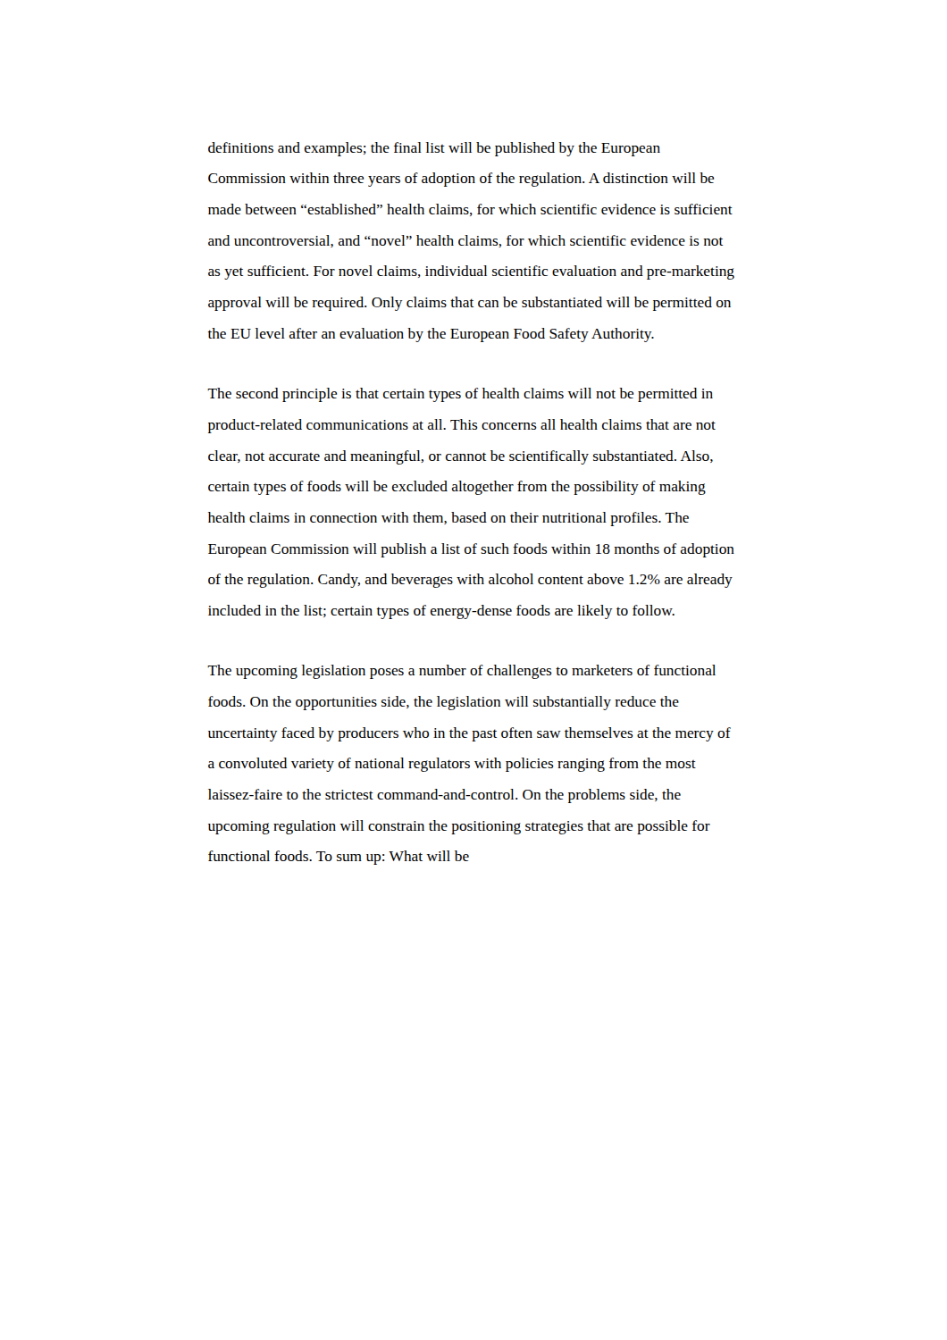definitions and examples; the final list will be published by the European Commission within three years of adoption of the regulation. A distinction will be made between “established” health claims, for which scientific evidence is sufficient and uncontroversial, and “novel” health claims, for which scientific evidence is not as yet sufficient. For novel claims, individual scientific evaluation and pre-marketing approval will be required. Only claims that can be substantiated will be permitted on the EU level after an evaluation by the European Food Safety Authority.
The second principle is that certain types of health claims will not be permitted in product-related communications at all. This concerns all health claims that are not clear, not accurate and meaningful, or cannot be scientifically substantiated. Also, certain types of foods will be excluded altogether from the possibility of making health claims in connection with them, based on their nutritional profiles. The European Commission will publish a list of such foods within 18 months of adoption of the regulation. Candy, and beverages with alcohol content above 1.2% are already included in the list; certain types of energy-dense foods are likely to follow.
The upcoming legislation poses a number of challenges to marketers of functional foods. On the opportunities side, the legislation will substantially reduce the uncertainty faced by producers who in the past often saw themselves at the mercy of a convoluted variety of national regulators with policies ranging from the most laissez-faire to the strictest command-and-control. On the problems side, the upcoming regulation will constrain the positioning strategies that are possible for functional foods. To sum up: What will be